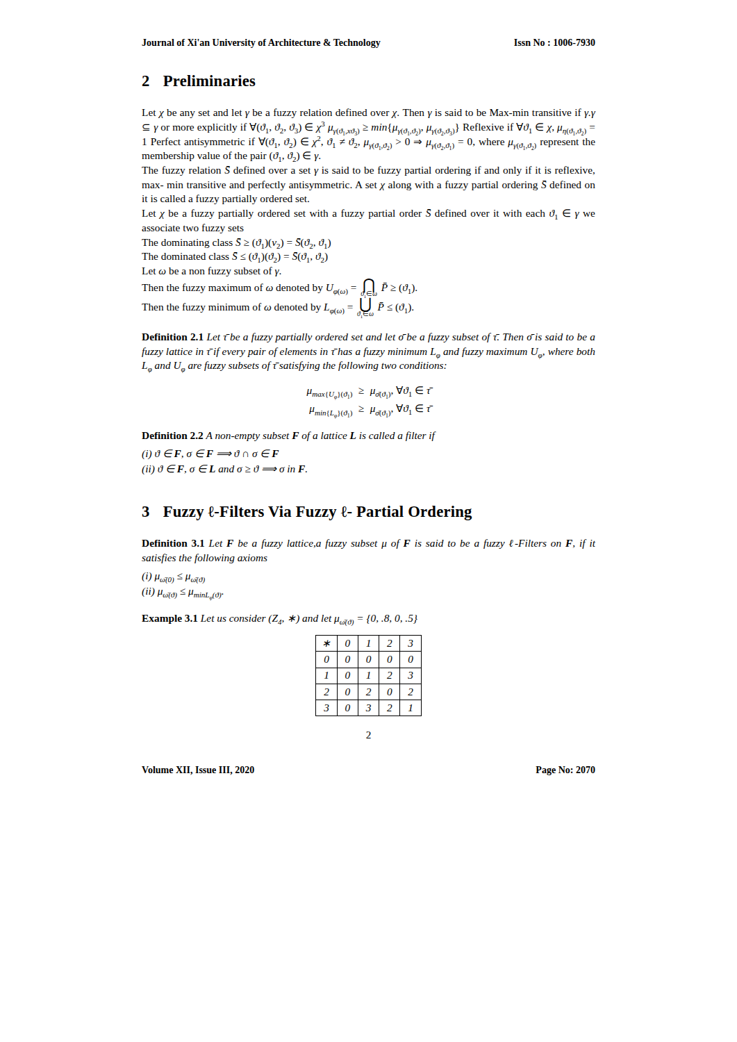Journal of Xi'an University of Architecture & Technology Issn No : 1006-7930
2 Preliminaries
Let χ be any set and let γ be a fuzzy relation defined over χ. Then γ is said to be Max-min transitive if γ.γ ⊆ γ or more explicitly if ∀(ϑ1, ϑ2, ϑ3) ∈ χ3 μγ(ϑ1,xϑ3) ≥ min{μγ(ϑ1,ϑ2), μγ(ϑ2,ϑ3)} Reflexive if ∀ϑ1 ∈ χ, μη(ϑ1,ϑ2) = 1 Perfect antisymmetric if ∀(ϑ1, ϑ2) ∈ χ2, ϑ1 ≠ ϑ2, μγ(ϑ1,ϑ2) > 0 ⇒ μγ(ϑ2,ϑ1) = 0, where μγ(ϑ1,ϑ2) represent the membership value of the pair (ϑ1, ϑ2) ∈ γ.
The fuzzy relation S̄ defined over a set γ is said to be fuzzy partial ordering if and only if it is reflexive, max- min transitive and perfectly antisymmetric. A set χ along with a fuzzy partial ordering S̄ defined on it is called a fuzzy partially ordered set.
Let χ be a fuzzy partially ordered set with a fuzzy partial order S̄ defined over it with each ϑ1 ∈ γ we associate two fuzzy sets
The dominating class S̄ ≥ (ϑ1)(v2) = S̄(ϑ2, ϑ1)
The dominated class S̄ ≤ (ϑ1)(ϑ2) = S̄(ϑ1, ϑ2)
Let ω be a non fuzzy subset of γ.
Then the fuzzy maximum of ω denoted by Uφ(ω) = ⋂ϑ1∈ω P̄ ≥ (ϑ1).
Then the fuzzy minimum of ω denoted by Lφ(ω) = ⋃ϑ1∈ω P̄ ≤ (ϑ1).
Definition 2.1 Let τ̄ be a fuzzy partially ordered set and let σ̄ be a fuzzy subset of τ̄. Then σ̄ is said to be a fuzzy lattice in τ̄ if every pair of elements in τ̄ has a fuzzy minimum Lφ and fuzzy maximum Uφ, where both Lφ and Uφ are fuzzy subsets of τ̄ satisfying the following two conditions:
μmax{Uφ}(ϑ1) ≥ μσ̄(ϑ1), ∀ϑ1 ∈ τ̄ μmin{Lφ}(ϑ1) ≥ μσ̄(ϑ1), ∀ϑ1 ∈ τ̄
Definition 2.2 A non-empty subset F of a lattice L is called a filter if
(i) ϑ ∈ F, σ ∈ F ⟹ ϑ ∩ σ ∈ F
(ii) ϑ ∈ F, σ ∈ L and σ ≥ ϑ ⟹ σ in F.
3 Fuzzy ℓ-Filters Via Fuzzy ℓ- Partial Ordering
Definition 3.1 Let F be a fuzzy lattice,a fuzzy subset μ of F is said to be a fuzzy ℓ-Filters on F, if it satisfies the following axioms
(i) μω̄(0) ≤ μω̄(ϑ)
(ii) μω̄(ϑ) ≤ μmin Lφ(ϑ).
Example 3.1 Let us consider (Z4, ∗) and let μω̄(ϑ) = {0, .8, 0, .5}
| ∗ | 0 | 1 | 2 | 3 |
| --- | --- | --- | --- | --- |
| 0 | 0 | 0 | 0 | 0 |
| 1 | 0 | 1 | 2 | 3 |
| 2 | 0 | 2 | 0 | 2 |
| 3 | 0 | 3 | 2 | 1 |
2
Volume XII, Issue III, 2020 Page No: 2070